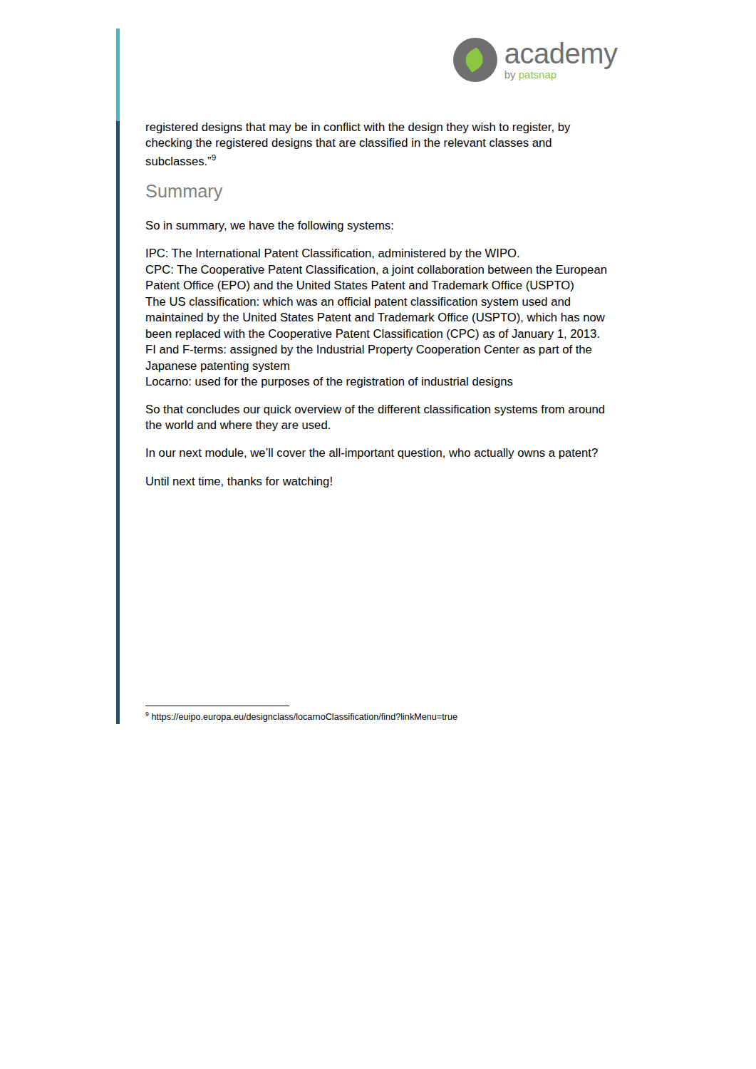academy
by patsnap
registered designs that may be in conflict with the design they wish to register, by checking the registered designs that are classified in the relevant classes and subclasses.”9
Summary
So in summary, we have the following systems:
IPC: The International Patent Classification, administered by the WIPO.
CPC: The Cooperative Patent Classification, a joint collaboration between the European Patent Office (EPO) and the United States Patent and Trademark Office (USPTO)
The US classification: which was an official patent classification system used and maintained by the United States Patent and Trademark Office (USPTO), which has now been replaced with the Cooperative Patent Classification (CPC) as of January 1, 2013.
FI and F-terms: assigned by the Industrial Property Cooperation Center as part of the Japanese patenting system
Locarno: used for the purposes of the registration of industrial designs
So that concludes our quick overview of the different classification systems from around the world and where they are used.
In our next module, we’ll cover the all-important question, who actually owns a patent?
Until next time, thanks for watching!
9 https://euipo.europa.eu/designclass/locarnoClassification/find?linkMenu=true